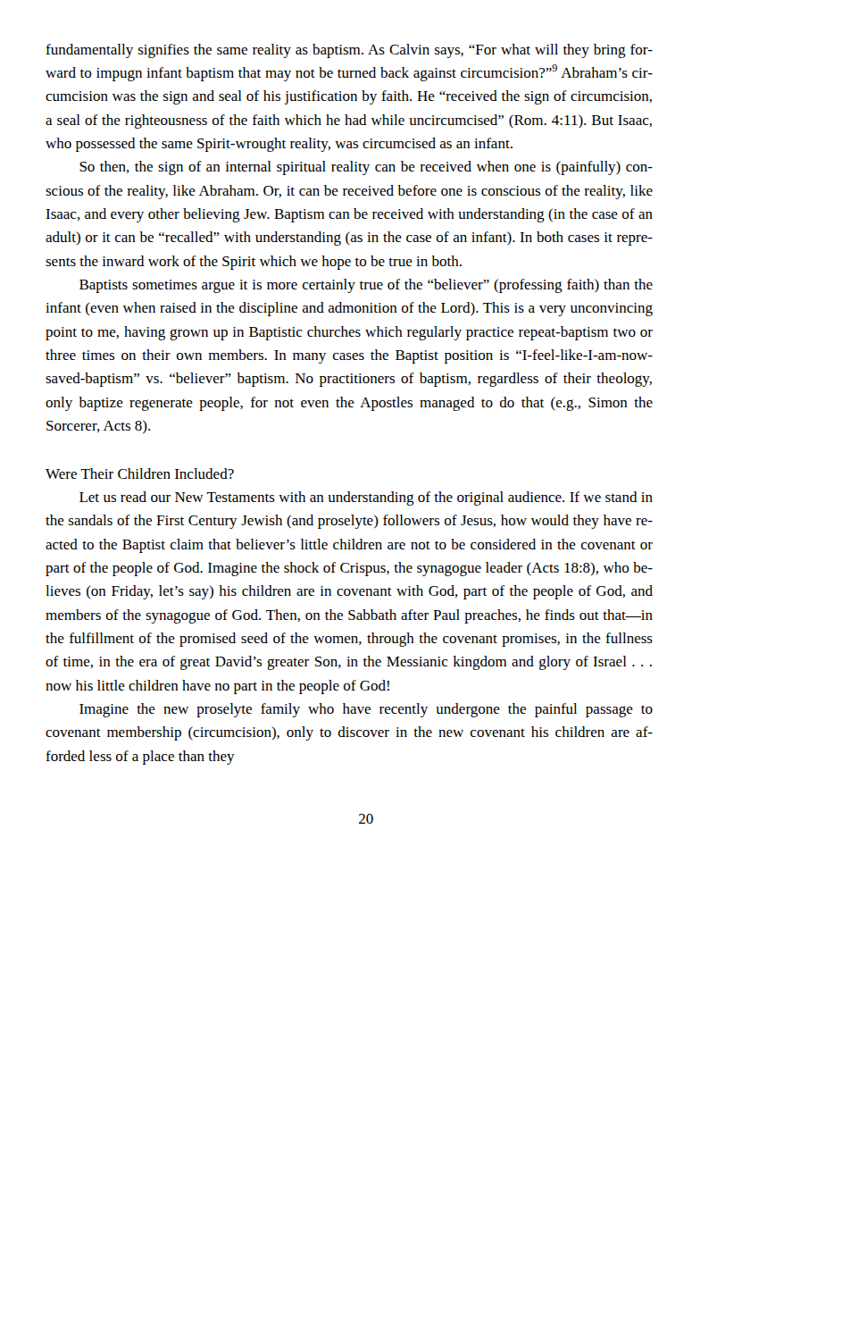fundamentally signifies the same reality as baptism. As Calvin says, “For what will they bring forward to impugn infant baptism that may not be turned back against circumcision?”9 Abraham’s circumcision was the sign and seal of his justification by faith. He “received the sign of circumcision, a seal of the righteousness of the faith which he had while uncircumcised” (Rom. 4:11). But Isaac, who possessed the same Spirit-wrought reality, was circumcised as an infant.
So then, the sign of an internal spiritual reality can be received when one is (painfully) conscious of the reality, like Abraham. Or, it can be received before one is conscious of the reality, like Isaac, and every other believing Jew. Baptism can be received with understanding (in the case of an adult) or it can be “recalled” with understanding (as in the case of an infant). In both cases it represents the inward work of the Spirit which we hope to be true in both.
Baptists sometimes argue it is more certainly true of the “believer” (professing faith) than the infant (even when raised in the discipline and admonition of the Lord). This is a very unconvincing point to me, having grown up in Baptistic churches which regularly practice repeat-baptism two or three times on their own members. In many cases the Baptist position is “I-feel-like-I-am-now-saved-baptism” vs. “believer” baptism. No practitioners of baptism, regardless of their theology, only baptize regenerate people, for not even the Apostles managed to do that (e.g., Simon the Sorcerer, Acts 8).
Were Their Children Included?
Let us read our New Testaments with an understanding of the original audience. If we stand in the sandals of the First Century Jewish (and proselyte) followers of Jesus, how would they have reacted to the Baptist claim that believer’s little children are not to be considered in the covenant or part of the people of God. Imagine the shock of Crispus, the synagogue leader (Acts 18:8), who believes (on Friday, let’s say) his children are in covenant with God, part of the people of God, and members of the synagogue of God. Then, on the Sabbath after Paul preaches, he finds out that—in the fulfillment of the promised seed of the women, through the covenant promises, in the fullness of time, in the era of great David’s greater Son, in the Messianic kingdom and glory of Israel . . . now his little children have no part in the people of God!
Imagine the new proselyte family who have recently undergone the painful passage to covenant membership (circumcision), only to discover in the new covenant his children are afforded less of a place than they
20